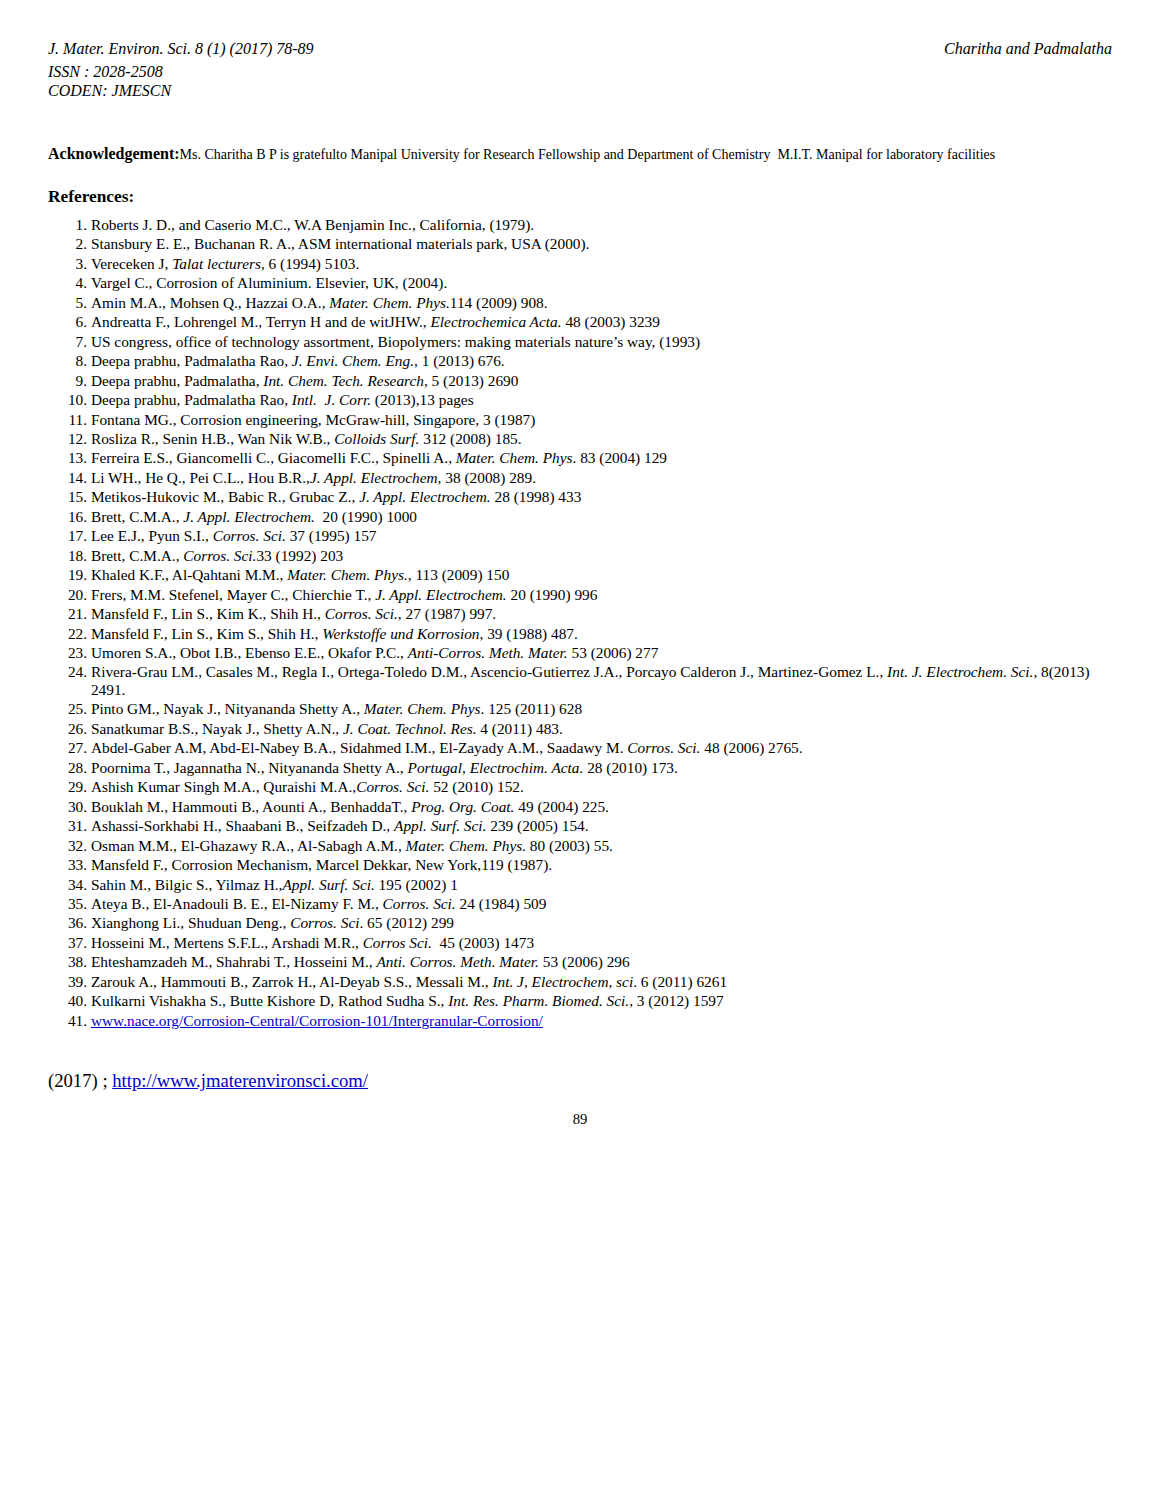J. Mater. Environ. Sci. 8 (1) (2017) 78-89
Charitha and Padmalatha
ISSN : 2028-2508
CODEN: JMESCN
Acknowledgement: Ms. Charitha B P is gratefulto Manipal University for Research Fellowship and Department of Chemistry M.I.T. Manipal for laboratory facilities
References:
Roberts J. D., and Caserio M.C., W.A Benjamin Inc., California, (1979).
Stansbury E. E., Buchanan R. A., ASM international materials park, USA (2000).
Vereceken J, Talat lecturers, 6 (1994) 5103.
Vargel C., Corrosion of Aluminium. Elsevier, UK, (2004).
Amin M.A., Mohsen Q., Hazzai O.A., Mater. Chem. Phys. 114 (2009) 908.
Andreatta F., Lohrengel M., Terryn H and de witJHW., Electrochemica Acta. 48 (2003) 3239
US congress, office of technology assortment, Biopolymers: making materials nature’s way, (1993)
Deepa prabhu, Padmalatha Rao, J. Envi. Chem. Eng., 1 (2013) 676.
Deepa prabhu, Padmalatha, Int. Chem. Tech. Research, 5 (2013) 2690
Deepa prabhu, Padmalatha Rao, Intl. J. Corr. (2013),13 pages
Fontana MG., Corrosion engineering, McGraw-hill, Singapore, 3 (1987)
Rosliza R., Senin H.B., Wan Nik W.B., Colloids Surf. 312 (2008) 185.
Ferreira E.S., Giancomelli C., Giacomelli F.C., Spinelli A., Mater. Chem. Phys. 83 (2004) 129
Li WH., He Q., Pei C.L., Hou B.R.,J. Appl. Electrochem, 38 (2008) 289.
Metikos-Hukovic M., Babic R., Grubac Z., J. Appl. Electrochem. 28 (1998) 433
Brett, C.M.A., J. Appl. Electrochem. 20 (1990) 1000
Lee E.J., Pyun S.I., Corros. Sci. 37 (1995) 157
Brett, C.M.A., Corros. Sci. 33 (1992) 203
Khaled K.F., Al-Qahtani M.M., Mater. Chem. Phys., 113 (2009) 150
Frers, M.M. Stefenel, Mayer C., Chierchie T., J. Appl. Electrochem. 20 (1990) 996
Mansfeld F., Lin S., Kim K., Shih H., Corros. Sci., 27 (1987) 997.
Mansfeld F., Lin S., Kim S., Shih H., Werkstoffe und Korrosion, 39 (1988) 487.
Umoren S.A., Obot I.B., Ebenso E.E., Okafor P.C., Anti-Corros. Meth. Mater. 53 (2006) 277
Rivera-Grau LM., Casales M., Regla I., Ortega-Toledo D.M., Ascencio-Gutierrez J.A., Porcayo Calderon J., Martinez-Gomez L., Int. J. Electrochem. Sci., 8(2013) 2491.
Pinto GM., Nayak J., Nityananda Shetty A., Mater. Chem. Phys. 125 (2011) 628
Sanatkumar B.S., Nayak J., Shetty A.N., J. Coat. Technol. Res. 4 (2011) 483.
Abdel-Gaber A.M, Abd-El-Nabey B.A., Sidahmed I.M., El-Zayady A.M., Saadawy M. Corros. Sci. 48 (2006) 2765.
Poornima T., Jagannatha N., Nityananda Shetty A., Portugal, Electrochim. Acta. 28 (2010) 173.
Ashish Kumar Singh M.A., Quraishi M.A.,Corros. Sci. 52 (2010) 152.
Bouklah M., Hammouti B., Aounti A., BenhaddaT., Prog. Org. Coat. 49 (2004) 225.
Ashassi-Sorkhabi H., Shaabani B., Seifzadeh D., Appl. Surf. Sci. 239 (2005) 154.
Osman M.M., El-Ghazawy R.A., Al-Sabagh A.M., Mater. Chem. Phys. 80 (2003) 55.
Mansfeld F., Corrosion Mechanism, Marcel Dekkar, New York,119 (1987).
Sahin M., Bilgic S., Yilmaz H.,Appl. Surf. Sci. 195 (2002) 1
Ateya B., El-Anadouli B. E., El-Nizamy F. M., Corros. Sci. 24 (1984) 509
Xianghong Li., Shuduan Deng., Corros. Sci. 65 (2012) 299
Hosseini M., Mertens S.F.L., Arshadi M.R., Corros Sci. 45 (2003) 1473
Ehteshamzadeh M., Shahrabi T., Hosseini M., Anti. Corros. Meth. Mater. 53 (2006) 296
Zarouk A., Hammouti B., Zarrok H., Al-Deyab S.S., Messali M., Int. J, Electrochem, sci. 6 (2011) 6261
Kulkarni Vishakha S., Butte Kishore D, Rathod Sudha S., Int. Res. Pharm. Biomed. Sci., 3 (2012) 1597
www.nace.org/Corrosion-Central/Corrosion-101/Intergranular-Corrosion/
(2017) ; http://www.jmaterenvironsci.com/
89